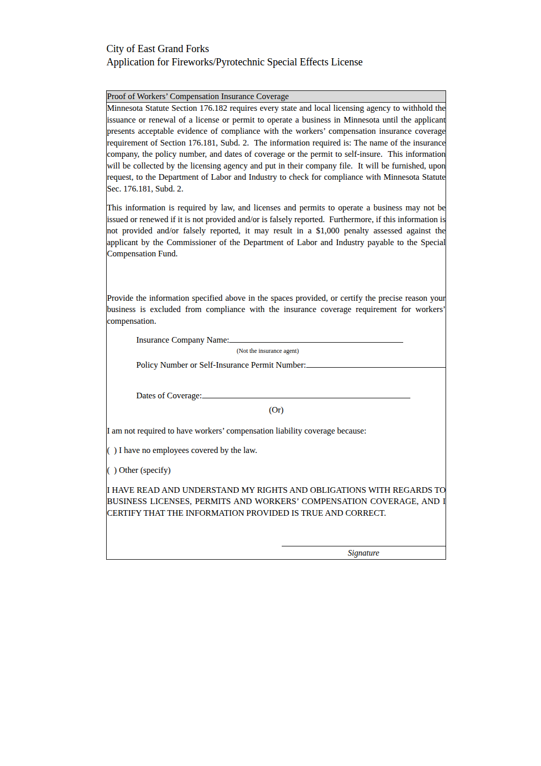City of East Grand Forks Application for Fireworks/Pyrotechnic Special Effects License
| Proof of Workers’ Compensation Insurance Coverage |
| Minnesota Statute Section 176.182 requires every state and local licensing agency to withhold the issuance or renewal of a license or permit to operate a business in Minnesota until the applicant presents acceptable evidence of compliance with the workers’ compensation insurance coverage requirement of Section 176.181, Subd. 2. The information required is: The name of the insurance company, the policy number, and dates of coverage or the permit to self-insure. This information will be collected by the licensing agency and put in their company file. It will be furnished, upon request, to the Department of Labor and Industry to check for compliance with Minnesota Statute Sec. 176.181, Subd. 2. This information is required by law, and licenses and permits to operate a business may not be issued or renewed if it is not provided and/or is falsely reported. Furthermore, if this information is not provided and/or falsely reported, it may result in a $1,000 penalty assessed against the applicant by the Commissioner of the Department of Labor and Industry payable to the Special Compensation Fund. Provide the information specified above in the spaces provided, or certify the precise reason your business is excluded from compliance with the insurance coverage requirement for workers’ compensation. Insurance Company Name: (Not the insurance agent) Policy Number or Self-Insurance Permit Number: Dates of Coverage: (Or) I am not required to have workers’ compensation liability coverage because: ( ) I have no employees covered by the law. ( ) Other (specify) I HAVE READ AND UNDERSTAND MY RIGHTS AND OBLIGATIONS WITH REGARDS TO BUSINESS LICENSES, PERMITS AND WORKERS’ COMPENSATION COVERAGE, AND I CERTIFY THAT THE INFORMATION PROVIDED IS TRUE AND CORRECT. Signature |